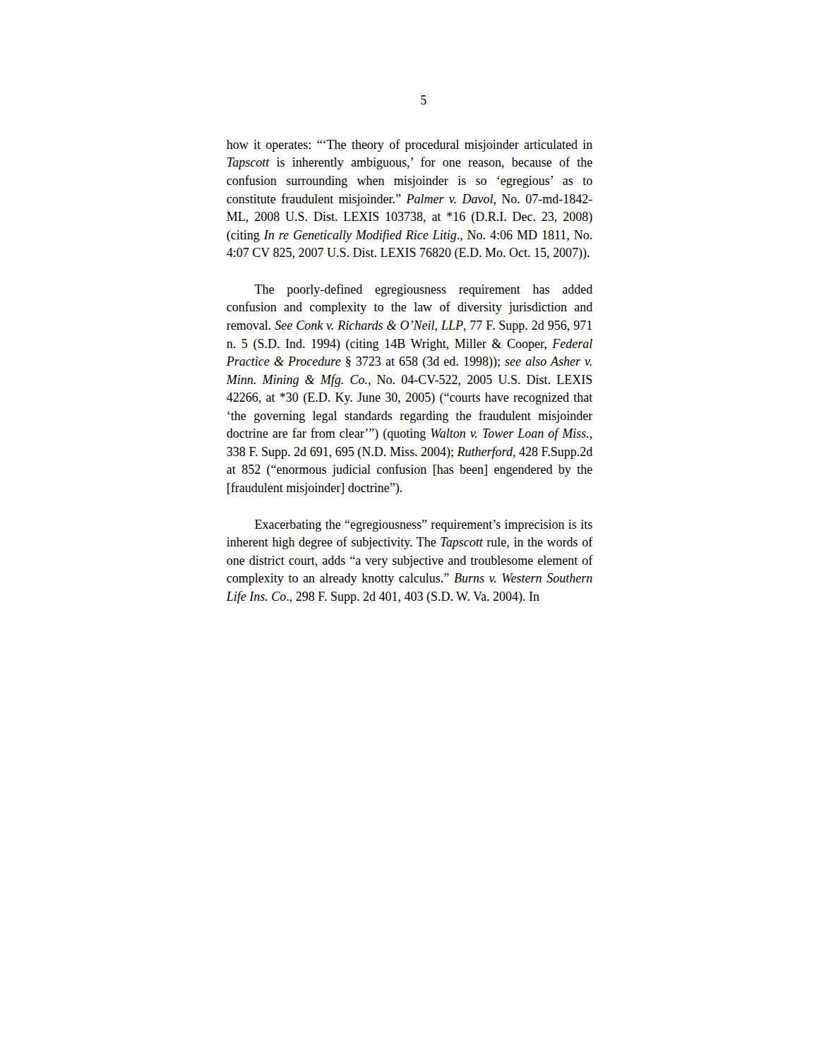5
how it operates: “‘The theory of procedural misjoinder articulated in Tapscott is inherently ambiguous,’ for one reason, because of the confusion surrounding when misjoinder is so ‘egregious’ as to constitute fraudulent misjoinder.” Palmer v. Davol, No. 07-md-1842-ML, 2008 U.S. Dist. LEXIS 103738, at *16 (D.R.I. Dec. 23, 2008) (citing In re Genetically Modified Rice Litig., No. 4:06 MD 1811, No. 4:07 CV 825, 2007 U.S. Dist. LEXIS 76820 (E.D. Mo. Oct. 15, 2007)).
The poorly-defined egregiousness requirement has added confusion and complexity to the law of diversity jurisdiction and removal. See Conk v. Richards & O’Neil, LLP, 77 F. Supp. 2d 956, 971 n. 5 (S.D. Ind. 1994) (citing 14B Wright, Miller & Cooper, Federal Practice & Procedure § 3723 at 658 (3d ed. 1998)); see also Asher v. Minn. Mining & Mfg. Co., No. 04-CV-522, 2005 U.S. Dist. LEXIS 42266, at *30 (E.D. Ky. June 30, 2005) (“courts have recognized that ‘the governing legal standards regarding the fraudulent misjoinder doctrine are far from clear’”) (quoting Walton v. Tower Loan of Miss., 338 F. Supp. 2d 691, 695 (N.D. Miss. 2004); Rutherford, 428 F.Supp.2d at 852 (“enormous judicial confusion [has been] engendered by the [fraudulent misjoinder] doctrine”).
Exacerbating the “egregiousness” requirement’s imprecision is its inherent high degree of subjectivity. The Tapscott rule, in the words of one district court, adds “a very subjective and troublesome element of complexity to an already knotty calculus.” Burns v. Western Southern Life Ins. Co., 298 F. Supp. 2d 401, 403 (S.D. W. Va. 2004). In